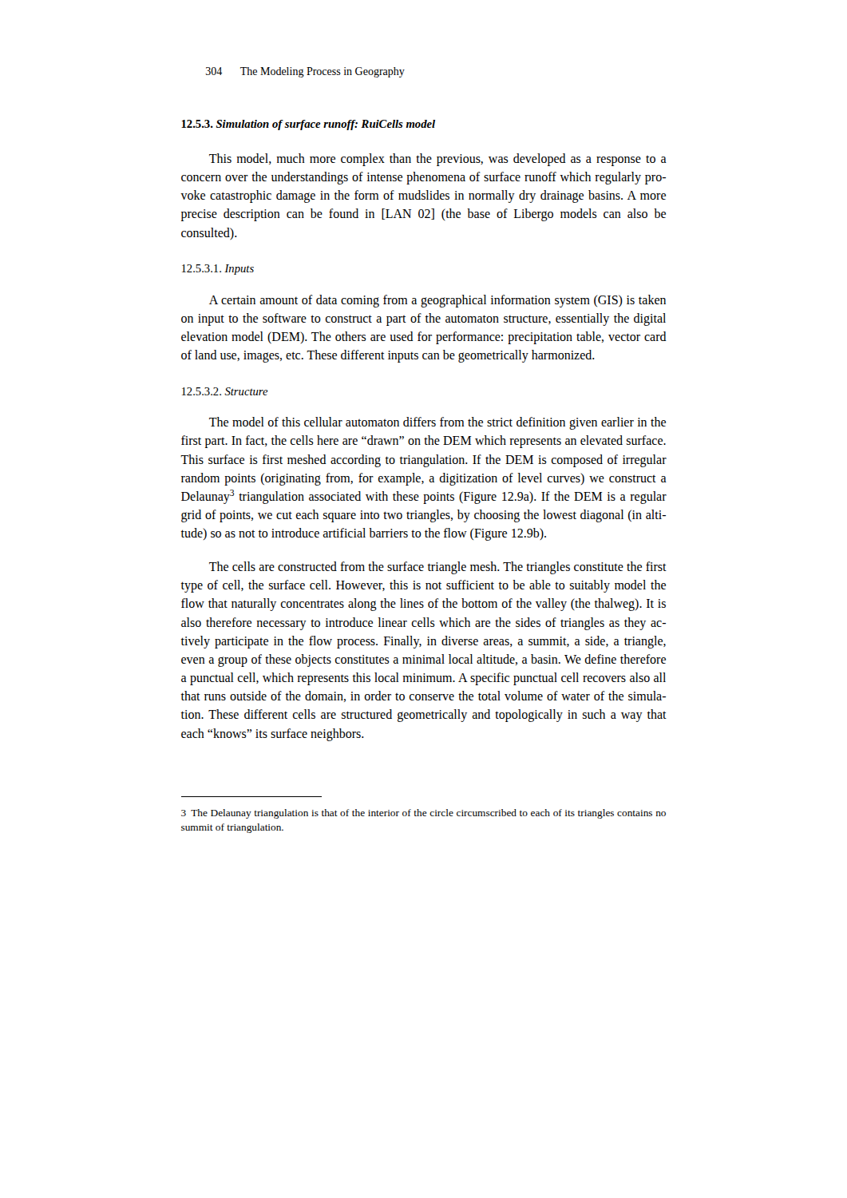304 The Modeling Process in Geography
12.5.3. Simulation of surface runoff: RuiCells model
This model, much more complex than the previous, was developed as a response to a concern over the understandings of intense phenomena of surface runoff which regularly provoke catastrophic damage in the form of mudslides in normally dry drainage basins. A more precise description can be found in [LAN 02] (the base of Libergo models can also be consulted).
12.5.3.1. Inputs
A certain amount of data coming from a geographical information system (GIS) is taken on input to the software to construct a part of the automaton structure, essentially the digital elevation model (DEM). The others are used for performance: precipitation table, vector card of land use, images, etc. These different inputs can be geometrically harmonized.
12.5.3.2. Structure
The model of this cellular automaton differs from the strict definition given earlier in the first part. In fact, the cells here are “drawn” on the DEM which represents an elevated surface. This surface is first meshed according to triangulation. If the DEM is composed of irregular random points (originating from, for example, a digitization of level curves) we construct a Delaunay3 triangulation associated with these points (Figure 12.9a). If the DEM is a regular grid of points, we cut each square into two triangles, by choosing the lowest diagonal (in altitude) so as not to introduce artificial barriers to the flow (Figure 12.9b).
The cells are constructed from the surface triangle mesh. The triangles constitute the first type of cell, the surface cell. However, this is not sufficient to be able to suitably model the flow that naturally concentrates along the lines of the bottom of the valley (the thalweg). It is also therefore necessary to introduce linear cells which are the sides of triangles as they actively participate in the flow process. Finally, in diverse areas, a summit, a side, a triangle, even a group of these objects constitutes a minimal local altitude, a basin. We define therefore a punctual cell, which represents this local minimum. A specific punctual cell recovers also all that runs outside of the domain, in order to conserve the total volume of water of the simulation. These different cells are structured geometrically and topologically in such a way that each “knows” its surface neighbors.
3 The Delaunay triangulation is that of the interior of the circle circumscribed to each of its triangles contains no summit of triangulation.